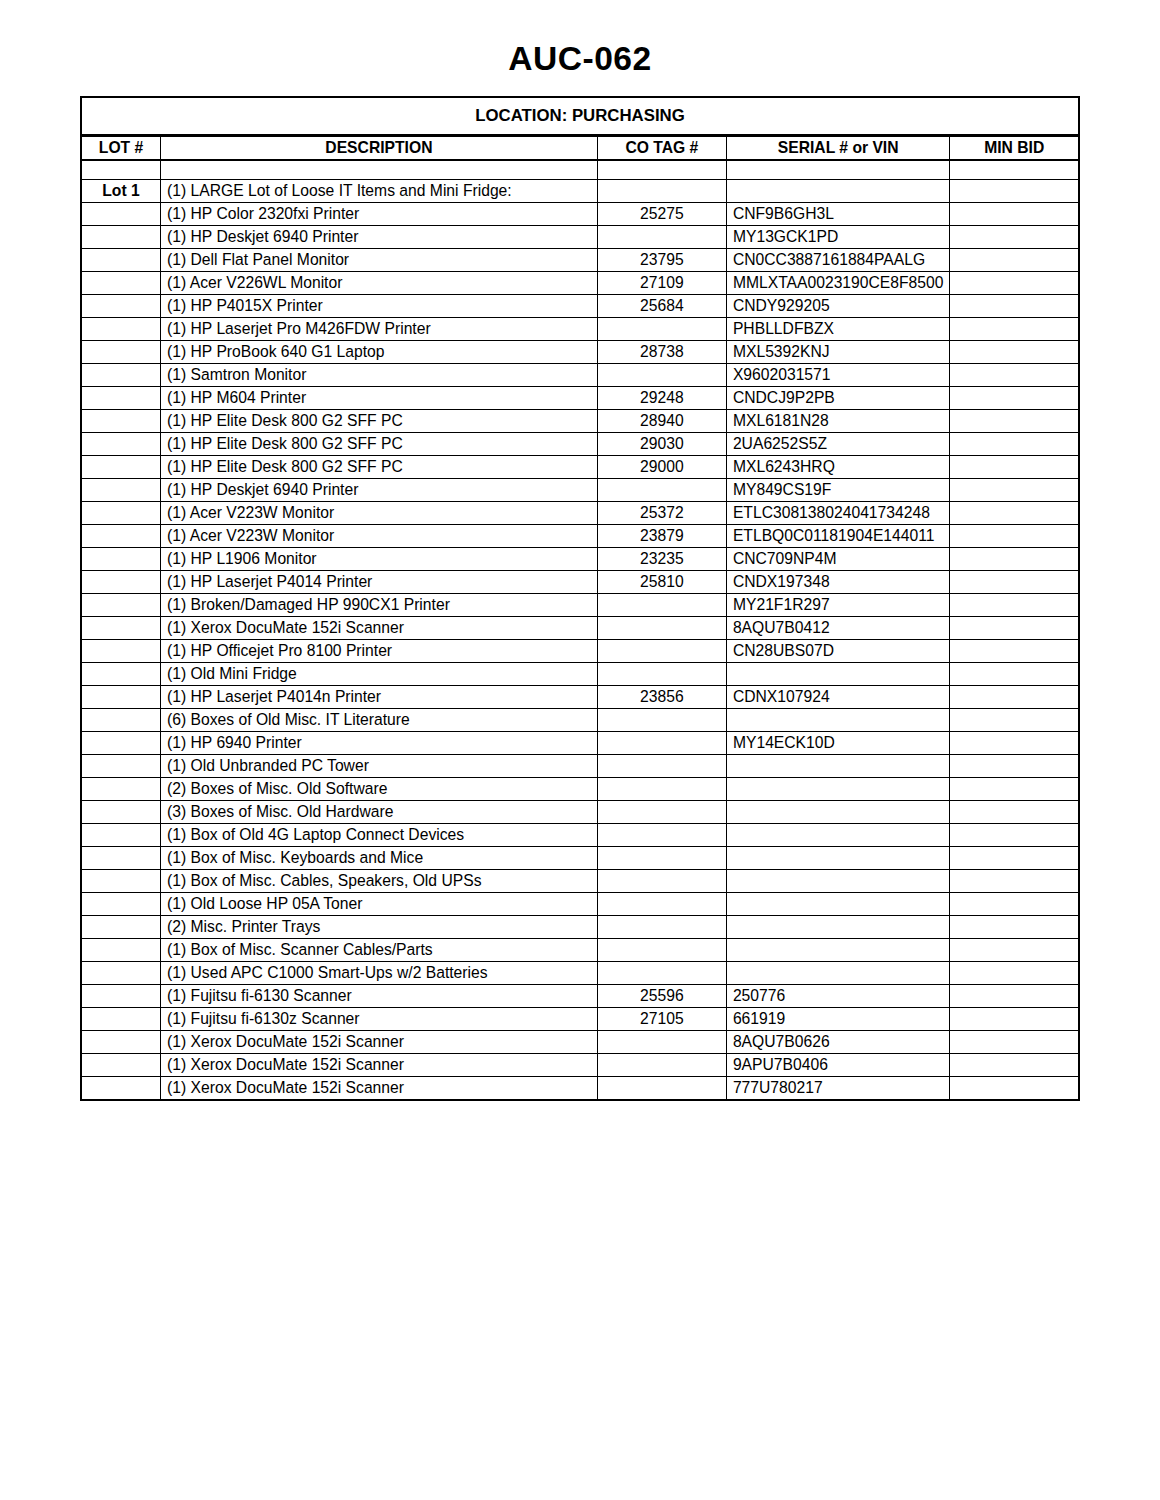AUC-062
LOCATION: PURCHASING
| LOT # | DESCRIPTION | CO TAG # | SERIAL # or VIN | MIN BID |
| --- | --- | --- | --- | --- |
| Lot 1 | (1) LARGE Lot of Loose IT Items and Mini Fridge: | | | |
| | (1) HP Color 2320fxi Printer | 25275 | CNF9B6GH3L | |
| | (1) HP Deskjet 6940 Printer | | MY13GCK1PD | |
| | (1) Dell Flat Panel Monitor | 23795 | CN0CC3887161884PAALG | |
| | (1) Acer V226WL Monitor | 27109 | MMLXTAA0023190CE8F8500 | |
| | (1) HP P4015X Printer | 25684 | CNDY929205 | |
| | (1) HP Laserjet Pro M426FDW Printer | | PHBLLDFBZX | |
| | (1) HP ProBook 640 G1 Laptop | 28738 | MXL5392KNJ | |
| | (1) Samtron Monitor | | X9602031571 | |
| | (1) HP M604 Printer | 29248 | CNDCJ9P2PB | |
| | (1) HP Elite Desk 800 G2 SFF PC | 28940 | MXL6181N28 | |
| | (1) HP Elite Desk 800 G2 SFF PC | 29030 | 2UA6252S5Z | |
| | (1) HP Elite Desk 800 G2 SFF PC | 29000 | MXL6243HRQ | |
| | (1) HP Deskjet 6940 Printer | | MY849CS19F | |
| | (1) Acer V223W Monitor | 25372 | ETLC308138024041734248 | |
| | (1) Acer V223W Monitor | 23879 | ETLBQ0C01181904E144011 | |
| | (1) HP L1906 Monitor | 23235 | CNC709NP4M | |
| | (1) HP Laserjet P4014 Printer | 25810 | CNDX197348 | |
| | (1) Broken/Damaged HP 990CX1 Printer | | MY21F1R297 | |
| | (1) Xerox DocuMate 152i Scanner | | 8AQU7B0412 | |
| | (1) HP Officejet Pro 8100 Printer | | CN28UBS07D | |
| | (1) Old Mini Fridge | | | |
| | (1) HP Laserjet P4014n Printer | 23856 | CDNX107924 | |
| | (6) Boxes of Old Misc. IT Literature | | | |
| | (1) HP 6940 Printer | | MY14ECK10D | |
| | (1) Old Unbranded PC Tower | | | |
| | (2) Boxes of Misc. Old Software | | | |
| | (3) Boxes of Misc. Old Hardware | | | |
| | (1) Box of Old 4G Laptop Connect Devices | | | |
| | (1) Box of Misc. Keyboards and Mice | | | |
| | (1) Box of Misc. Cables, Speakers, Old UPSs | | | |
| | (1) Old Loose HP 05A Toner | | | |
| | (2) Misc. Printer Trays | | | |
| | (1) Box of Misc. Scanner Cables/Parts | | | |
| | (1) Used APC C1000 Smart-Ups w/2 Batteries | | | |
| | (1) Fujitsu fi-6130 Scanner | 25596 | 250776 | |
| | (1) Fujitsu fi-6130z Scanner | 27105 | 661919 | |
| | (1) Xerox DocuMate 152i Scanner | | 8AQU7B0626 | |
| | (1) Xerox DocuMate 152i Scanner | | 9APU7B0406 | |
| | (1) Xerox DocuMate 152i Scanner | | 777U780217 | |